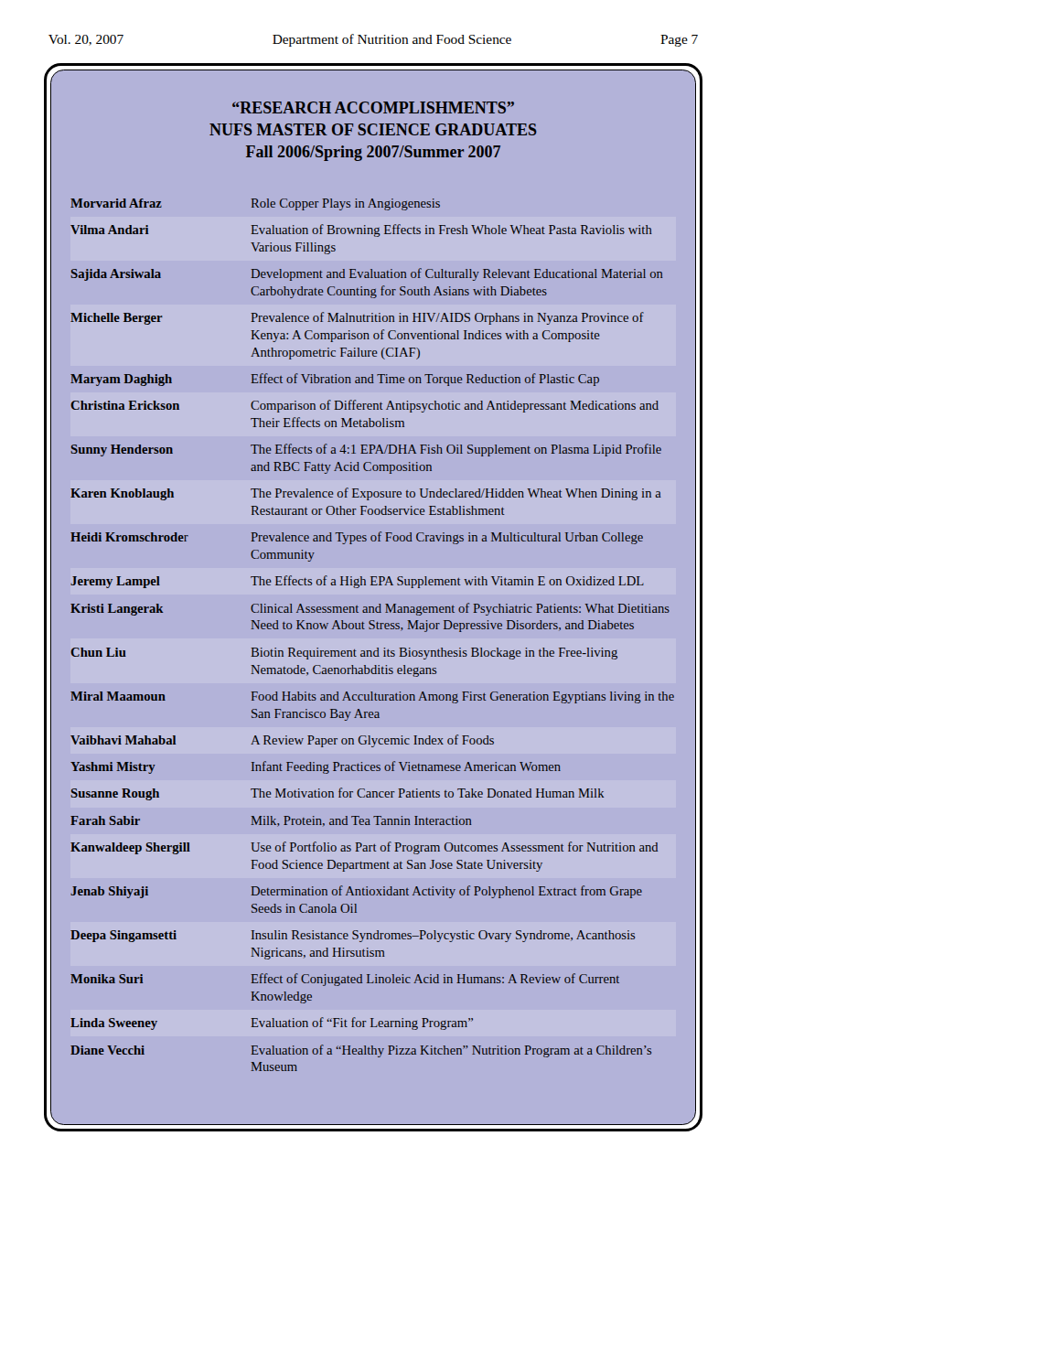Vol. 20, 2007
Department of Nutrition and Food Science
Page 7
“RESEARCH ACCOMPLISHMENTS”
NUFS MASTER OF SCIENCE GRADUATES
Fall 2006/Spring 2007/Summer 2007
| Morvarid Afraz | Role Copper Plays in Angiogenesis |
| Vilma Andari | Evaluation of Browning Effects in Fresh Whole Wheat Pasta Raviolis with Various Fillings |
| Sajida Arsiwala | Development and Evaluation of Culturally Relevant Educational Material on Carbohydrate Counting for South Asians with Diabetes |
| Michelle Berger | Prevalence of Malnutrition in HIV/AIDS Orphans in Nyanza Province of Kenya: A Comparison of Conventional Indices with a Composite Anthropometric Failure (CIAF) |
| Maryam Daghigh | Effect of Vibration and Time on Torque Reduction of Plastic Cap |
| Christina Erickson | Comparison of Different Antipsychotic and Antidepressant Medications and Their Effects on Metabolism |
| Sunny Henderson | The Effects of a 4:1 EPA/DHA Fish Oil Supplement on Plasma Lipid Profile and RBC Fatty Acid Composition |
| Karen Knoblaugh | The Prevalence of Exposure to Undeclared/Hidden Wheat When Dining in a Restaurant or Other Foodservice Establishment |
| Heidi Kromschrode r | Prevalence and Types of Food Cravings in a Multicultural Urban College Community |
| Jeremy Lampel | The Effects of a High EPA Supplement with Vitamin E on Oxidized LDL |
| Kristi Langerak | Clinical Assessment and Management of Psychiatric Patients: What Dietitians Need to Know About Stress, Major Depressive Disorders, and Diabetes |
| Chun Liu | Biotin Requirement and its Biosynthesis Blockage in the Free-living Nematode, Caenorhabditis elegans |
| Miral Maamoun | Food Habits and Acculturation Among First Generation Egyptians living in the San Francisco Bay Area |
| Vaibhavi Mahabal | A Review Paper on Glycemic Index of Foods |
| Yashmi Mistry | Infant Feeding Practices of Vietnamese American Women |
| Susanne Rough | The Motivation for Cancer Patients to Take Donated Human Milk |
| Farah Sabir | Milk, Protein, and Tea Tannin Interaction |
| Kanwaldeep Shergill | Use of Portfolio as Part of Program Outcomes Assessment for Nutrition and Food Science Department at San Jose State University |
| Jenab Shiyaji | Determination of Antioxidant Activity of Polyphenol Extract from Grape Seeds in Canola Oil |
| Deepa Singamsetti | Insulin Resistance Syndromes–Polycystic Ovary Syndrome, Acanthosis Nigricans, and Hirsutism |
| Monika Suri | Effect of Conjugated Linoleic Acid in Humans: A Review of Current Knowledge |
| Linda Sweeney | Evaluation of “Fit for Learning Program” |
| Diane Vecchi | Evaluation of a “Healthy Pizza Kitchen” Nutrition Program at a Children’s Museum |